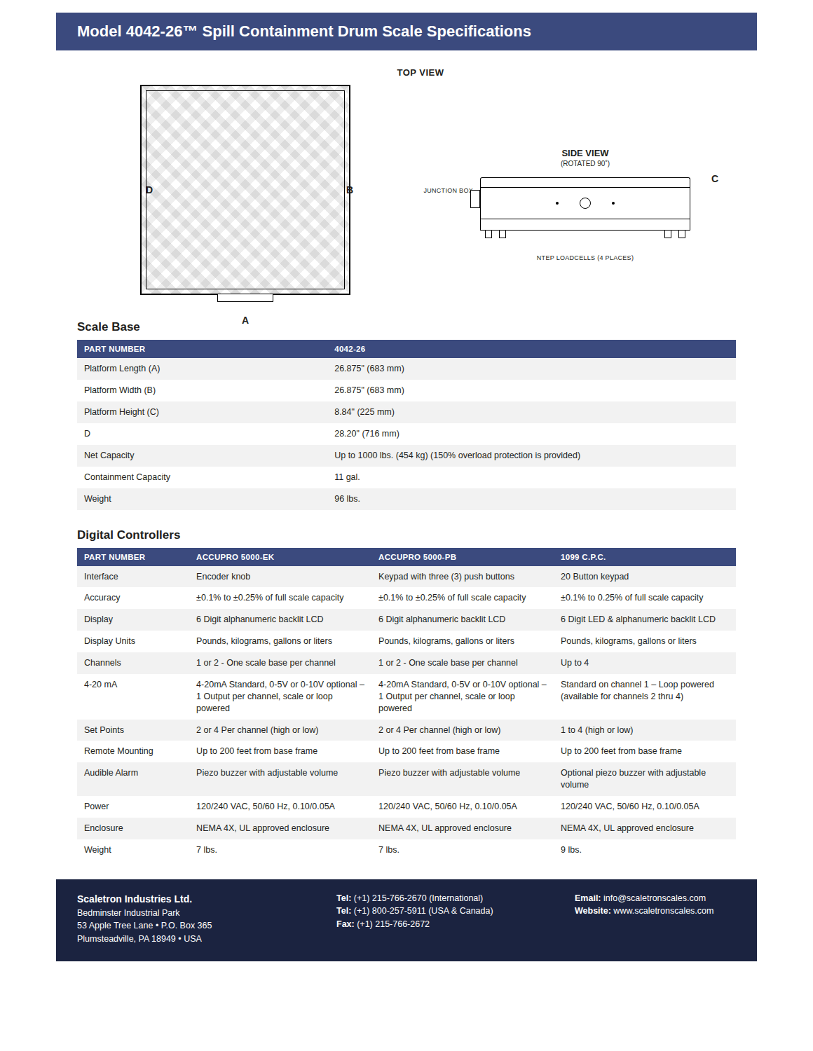Model 4042-26™ Spill Containment Drum Scale Specifications
TOP VIEW
D B A
SIDE VIEW
(ROTATED 90˚)
C
JUNCTION BOX
NTEP LOADCELLS (4 PLACES)
Scale Base
| PART NUMBER | 4042-26 |
| --- | --- |
| Platform Length (A) | 26.875" (683 mm) |
| Platform Width (B) | 26.875" (683 mm) |
| Platform Height (C) | 8.84" (225 mm) |
| D | 28.20" (716 mm) |
| Net Capacity | Up to 1000 lbs. (454 kg) (150% overload protection is provided) |
| Containment Capacity | 11 gal. |
| Weight | 96 lbs. |
Digital Controllers
| PART NUMBER | ACCUPRO 5000-EK | ACCUPRO 5000-PB | 1099 C.P.C. |
| --- | --- | --- | --- |
| Interface | Encoder knob | Keypad with three (3) push buttons | 20 Button keypad |
| Accuracy | ±0.1% to ±0.25% of full scale capacity | ±0.1% to ±0.25% of full scale capacity | ±0.1% to 0.25% of full scale capacity |
| Display | 6 Digit alphanumeric backlit LCD | 6 Digit alphanumeric backlit LCD | 6 Digit LED & alphanumeric backlit LCD |
| Display Units | Pounds, kilograms, gallons or liters | Pounds, kilograms, gallons or liters | Pounds, kilograms, gallons or liters |
| Channels | 1 or 2 - One scale base per channel | 1 or 2 - One scale base per channel | Up to 4 |
| 4-20 mA | 4-20mA Standard, 0-5V or 0-10V optional – 1 Output per channel, scale or loop powered | 4-20mA Standard, 0-5V or 0-10V optional – 1 Output per channel, scale or loop powered | Standard on channel 1 – Loop powered (available for channels 2 thru 4) |
| Set Points | 2 or 4 Per channel (high or low) | 2 or 4 Per channel (high or low) | 1 to 4 (high or low) |
| Remote Mounting | Up to 200 feet from base frame | Up to 200 feet from base frame | Up to 200 feet from base frame |
| Audible Alarm | Piezo buzzer with adjustable volume | Piezo buzzer with adjustable volume | Optional piezo buzzer with adjustable volume |
| Power | 120/240 VAC, 50/60 Hz, 0.10/0.05A | 120/240 VAC, 50/60 Hz, 0.10/0.05A | 120/240 VAC, 50/60 Hz, 0.10/0.05A |
| Enclosure | NEMA 4X, UL approved enclosure | NEMA 4X, UL approved enclosure | NEMA 4X, UL approved enclosure |
| Weight | 7 lbs. | 7 lbs. | 9 lbs. |
Scaletron Industries Ltd.
Bedminster Industrial Park
53 Apple Tree Lane • P.O. Box 365
Plumsteadville, PA 18949 • USA
Tel: (+1) 215-766-2670 (International)
Tel: (+1) 800-257-5911 (USA & Canada)
Fax: (+1) 215-766-2672
Email: info@scaletronscales.com
Website: www.scaletronscales.com